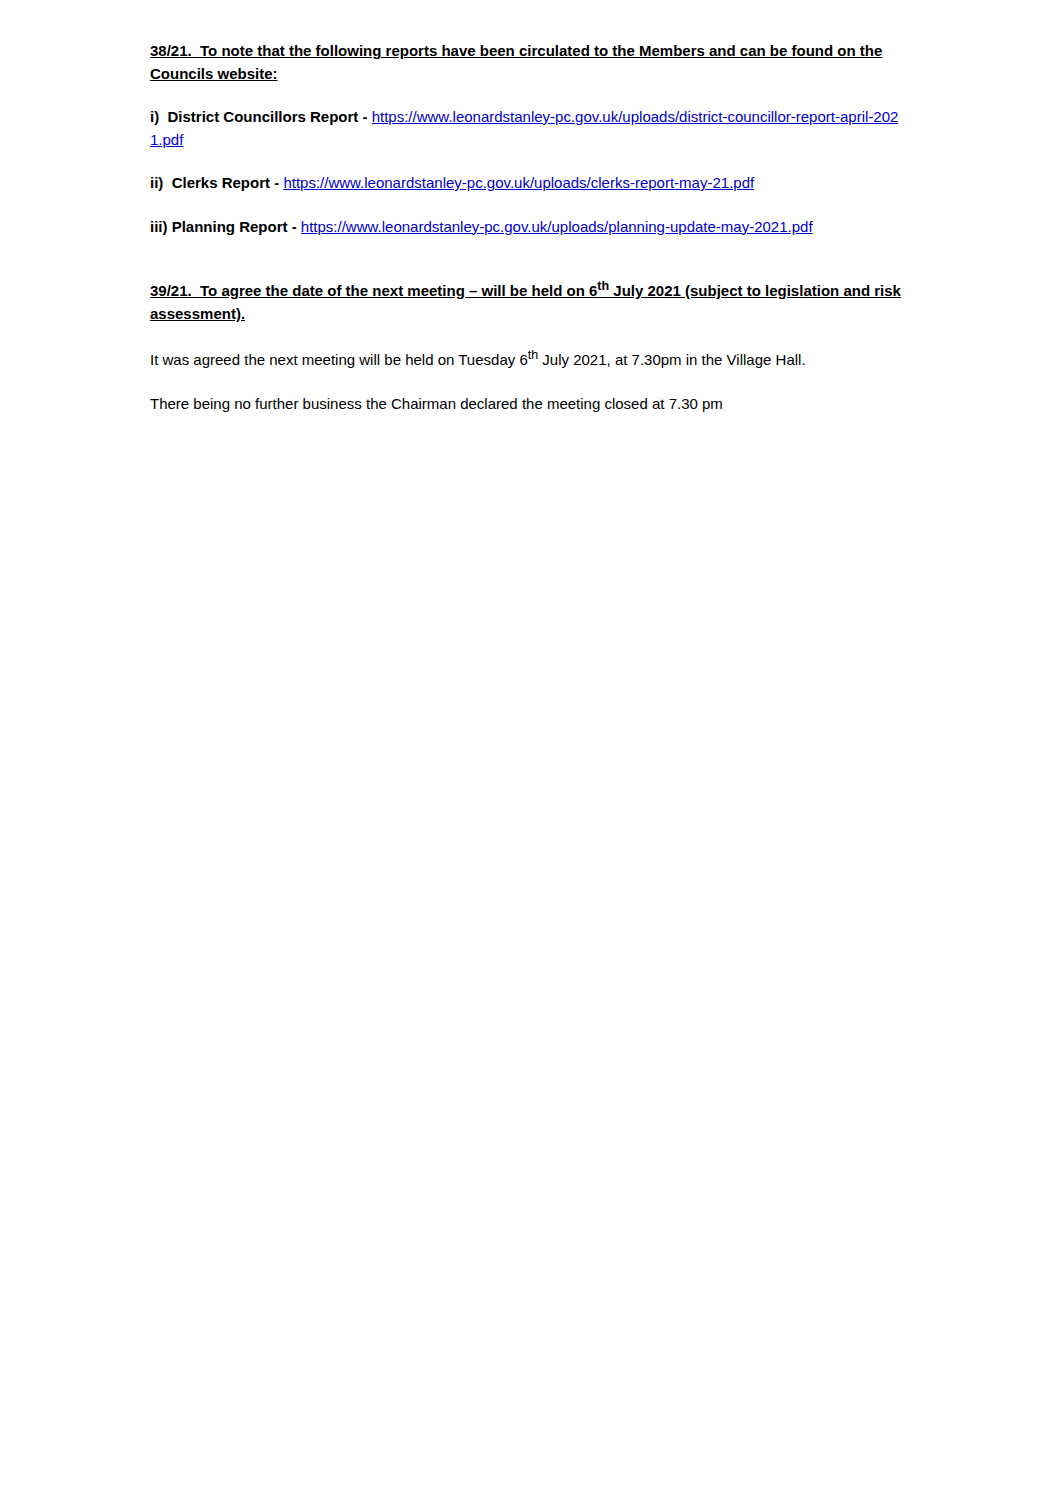38/21. To note that the following reports have been circulated to the Members and can be found on the Councils website:
i) District Councillors Report - https://www.leonardstanley-pc.gov.uk/uploads/district-councillor-report-april-2021.pdf
ii) Clerks Report - https://www.leonardstanley-pc.gov.uk/uploads/clerks-report-may-21.pdf
iii) Planning Report - https://www.leonardstanley-pc.gov.uk/uploads/planning-update-may-2021.pdf
39/21. To agree the date of the next meeting – will be held on 6th July 2021 (subject to legislation and risk assessment).
It was agreed the next meeting will be held on Tuesday 6th July 2021, at 7.30pm in the Village Hall.
There being no further business the Chairman declared the meeting closed at 7.30 pm